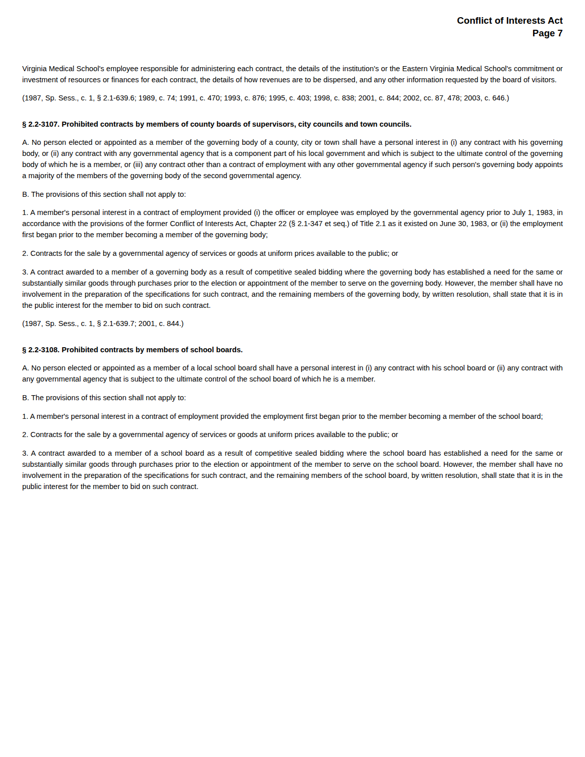Conflict of Interests Act
Page 7
Virginia Medical School's employee responsible for administering each contract, the details of the institution's or the Eastern Virginia Medical School's commitment or investment of resources or finances for each contract, the details of how revenues are to be dispersed, and any other information requested by the board of visitors.
(1987, Sp. Sess., c. 1, § 2.1-639.6; 1989, c. 74; 1991, c. 470; 1993, c. 876; 1995, c. 403; 1998, c. 838; 2001, c. 844; 2002, cc. 87, 478; 2003, c. 646.)
§ 2.2-3107. Prohibited contracts by members of county boards of supervisors, city councils and town councils.
A. No person elected or appointed as a member of the governing body of a county, city or town shall have a personal interest in (i) any contract with his governing body, or (ii) any contract with any governmental agency that is a component part of his local government and which is subject to the ultimate control of the governing body of which he is a member, or (iii) any contract other than a contract of employment with any other governmental agency if such person's governing body appoints a majority of the members of the governing body of the second governmental agency.
B. The provisions of this section shall not apply to:
1. A member's personal interest in a contract of employment provided (i) the officer or employee was employed by the governmental agency prior to July 1, 1983, in accordance with the provisions of the former Conflict of Interests Act, Chapter 22 (§ 2.1-347 et seq.) of Title 2.1 as it existed on June 30, 1983, or (ii) the employment first began prior to the member becoming a member of the governing body;
2. Contracts for the sale by a governmental agency of services or goods at uniform prices available to the public; or
3. A contract awarded to a member of a governing body as a result of competitive sealed bidding where the governing body has established a need for the same or substantially similar goods through purchases prior to the election or appointment of the member to serve on the governing body. However, the member shall have no involvement in the preparation of the specifications for such contract, and the remaining members of the governing body, by written resolution, shall state that it is in the public interest for the member to bid on such contract.
(1987, Sp. Sess., c. 1, § 2.1-639.7; 2001, c. 844.)
§ 2.2-3108. Prohibited contracts by members of school boards.
A. No person elected or appointed as a member of a local school board shall have a personal interest in (i) any contract with his school board or (ii) any contract with any governmental agency that is subject to the ultimate control of the school board of which he is a member.
B. The provisions of this section shall not apply to:
1. A member's personal interest in a contract of employment provided the employment first began prior to the member becoming a member of the school board;
2. Contracts for the sale by a governmental agency of services or goods at uniform prices available to the public; or
3. A contract awarded to a member of a school board as a result of competitive sealed bidding where the school board has established a need for the same or substantially similar goods through purchases prior to the election or appointment of the member to serve on the school board. However, the member shall have no involvement in the preparation of the specifications for such contract, and the remaining members of the school board, by written resolution, shall state that it is in the public interest for the member to bid on such contract.